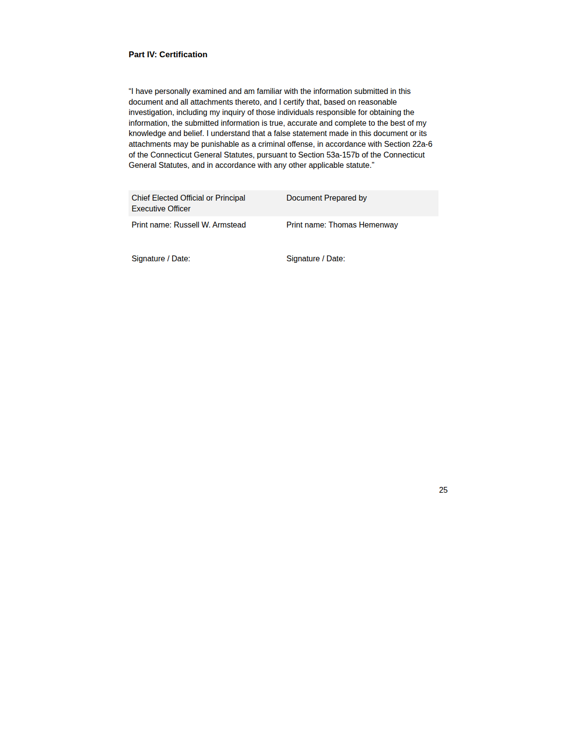Part IV: Certification
“I have personally examined and am familiar with the information submitted in this document and all attachments thereto, and I certify that, based on reasonable investigation, including my inquiry of those individuals responsible for obtaining the information, the submitted information is true, accurate and complete to the best of my knowledge and belief. I understand that a false statement made in this document or its attachments may be punishable as a criminal offense, in accordance with Section 22a-6 of the Connecticut General Statutes, pursuant to Section 53a-157b of the Connecticut General Statutes, and in accordance with any other applicable statute.”
| Chief Elected Official or Principal Executive Officer | Document Prepared by |
| Print name: Russell W. Armstead | Print name: Thomas Hemenway |
| Signature / Date: | Signature / Date: |
25